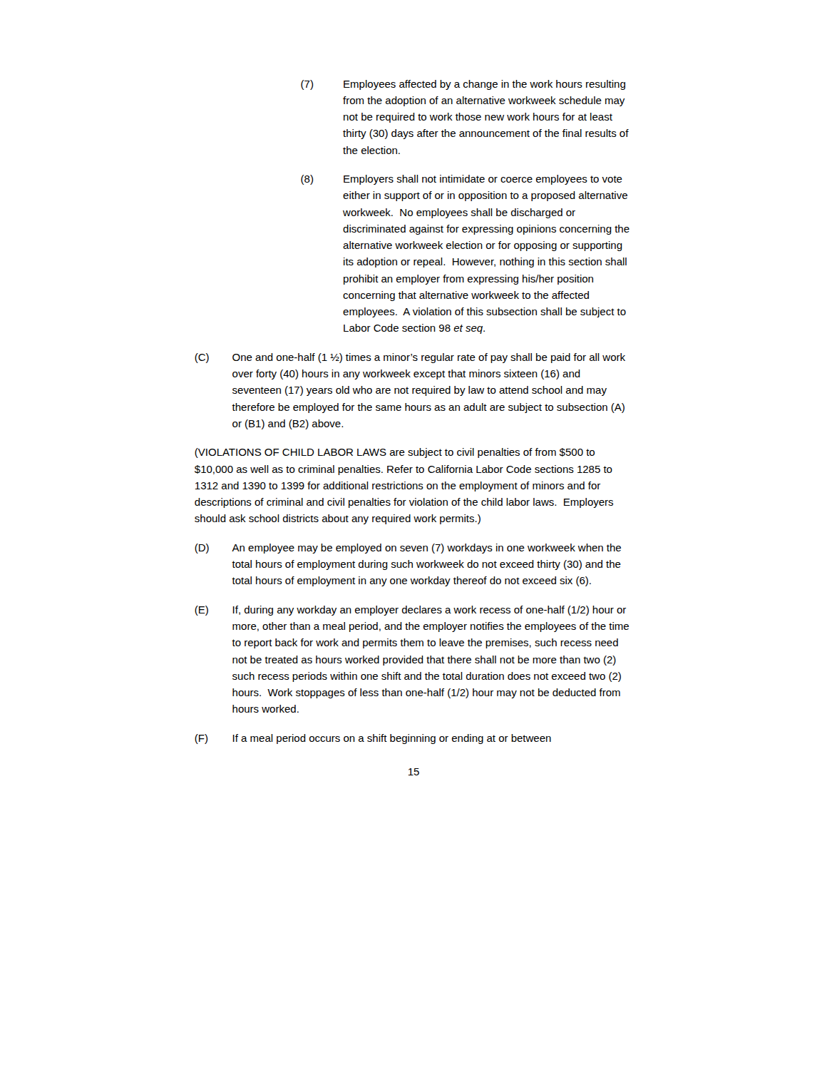(7)
Employees affected by a change in the work hours resulting from the adoption of an alternative workweek schedule may not be required to work those new work hours for at least thirty (30) days after the announcement of the final results of the election.
(8)
Employers shall not intimidate or coerce employees to vote either in support of or in opposition to a proposed alternative workweek. No employees shall be discharged or discriminated against for expressing opinions concerning the alternative workweek election or for opposing or supporting its adoption or repeal. However, nothing in this section shall prohibit an employer from expressing his/her position concerning that alternative workweek to the affected employees. A violation of this subsection shall be subject to Labor Code section 98 et seq.
(C)
One and one-half (1 ½) times a minor’s regular rate of pay shall be paid for all work over forty (40) hours in any workweek except that minors sixteen (16) and seventeen (17) years old who are not required by law to attend school and may therefore be employed for the same hours as an adult are subject to subsection (A) or (B1) and (B2) above.
(VIOLATIONS OF CHILD LABOR LAWS are subject to civil penalties of from $500 to $10,000 as well as to criminal penalties. Refer to California Labor Code sections 1285 to 1312 and 1390 to 1399 for additional restrictions on the employment of minors and for descriptions of criminal and civil penalties for violation of the child labor laws. Employers should ask school districts about any required work permits.)
(D)
An employee may be employed on seven (7) workdays in one workweek when the total hours of employment during such workweek do not exceed thirty (30) and the total hours of employment in any one workday thereof do not exceed six (6).
(E)
If, during any workday an employer declares a work recess of one-half (1/2) hour or more, other than a meal period, and the employer notifies the employees of the time to report back for work and permits them to leave the premises, such recess need not be treated as hours worked provided that there shall not be more than two (2) such recess periods within one shift and the total duration does not exceed two (2) hours. Work stoppages of less than one-half (1/2) hour may not be deducted from hours worked.
(F)
If a meal period occurs on a shift beginning or ending at or between
15